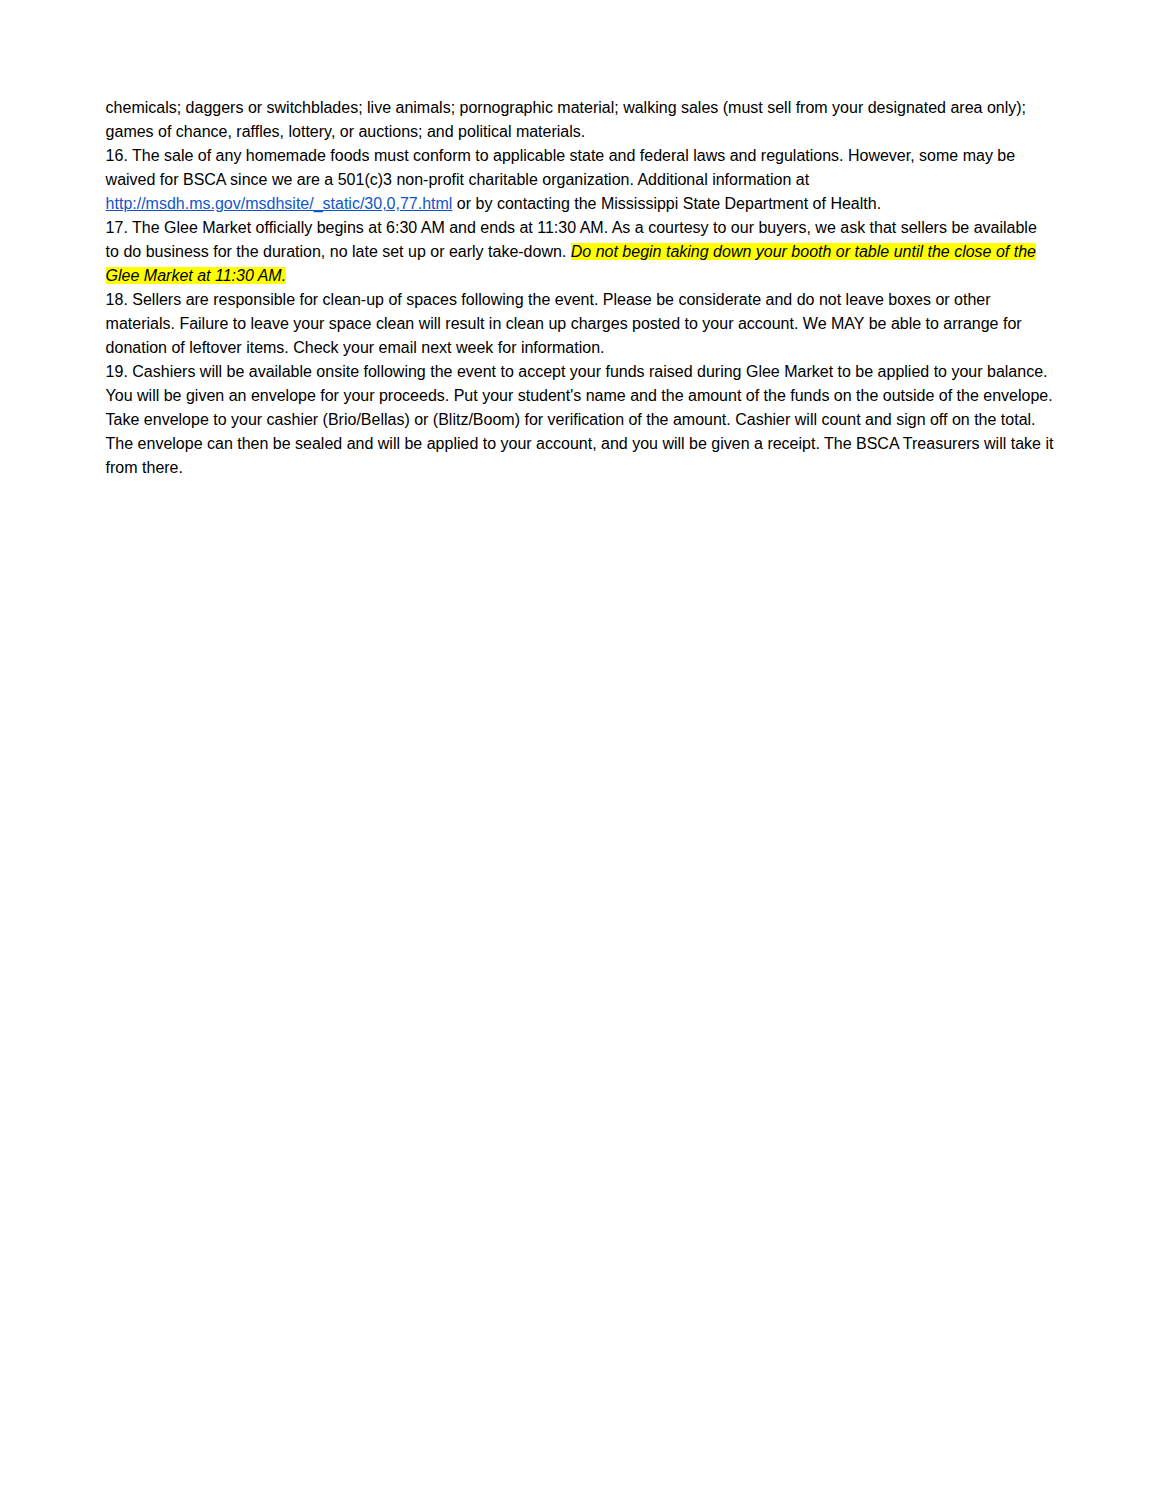chemicals; daggers or switchblades; live animals; pornographic material; walking sales (must sell from your designated area only); games of chance, raffles, lottery, or auctions; and political materials.
16. The sale of any homemade foods must conform to applicable state and federal laws and regulations. However, some may be waived for BSCA since we are a 501(c)3 non-profit charitable organization. Additional information at http://msdh.ms.gov/msdhsite/_static/30,0,77.html or by contacting the Mississippi State Department of Health.
17. The Glee Market officially begins at 6:30 AM and ends at 11:30 AM. As a courtesy to our buyers, we ask that sellers be available to do business for the duration, no late set up or early take-down. Do not begin taking down your booth or table until the close of the Glee Market at 11:30 AM.
18. Sellers are responsible for clean-up of spaces following the event. Please be considerate and do not leave boxes or other materials. Failure to leave your space clean will result in clean up charges posted to your account. We MAY be able to arrange for donation of leftover items. Check your email next week for information.
19. Cashiers will be available onsite following the event to accept your funds raised during Glee Market to be applied to your balance. You will be given an envelope for your proceeds. Put your student's name and the amount of the funds on the outside of the envelope. Take envelope to your cashier (Brio/Bellas) or (Blitz/Boom) for verification of the amount. Cashier will count and sign off on the total. The envelope can then be sealed and will be applied to your account, and you will be given a receipt. The BSCA Treasurers will take it from there.